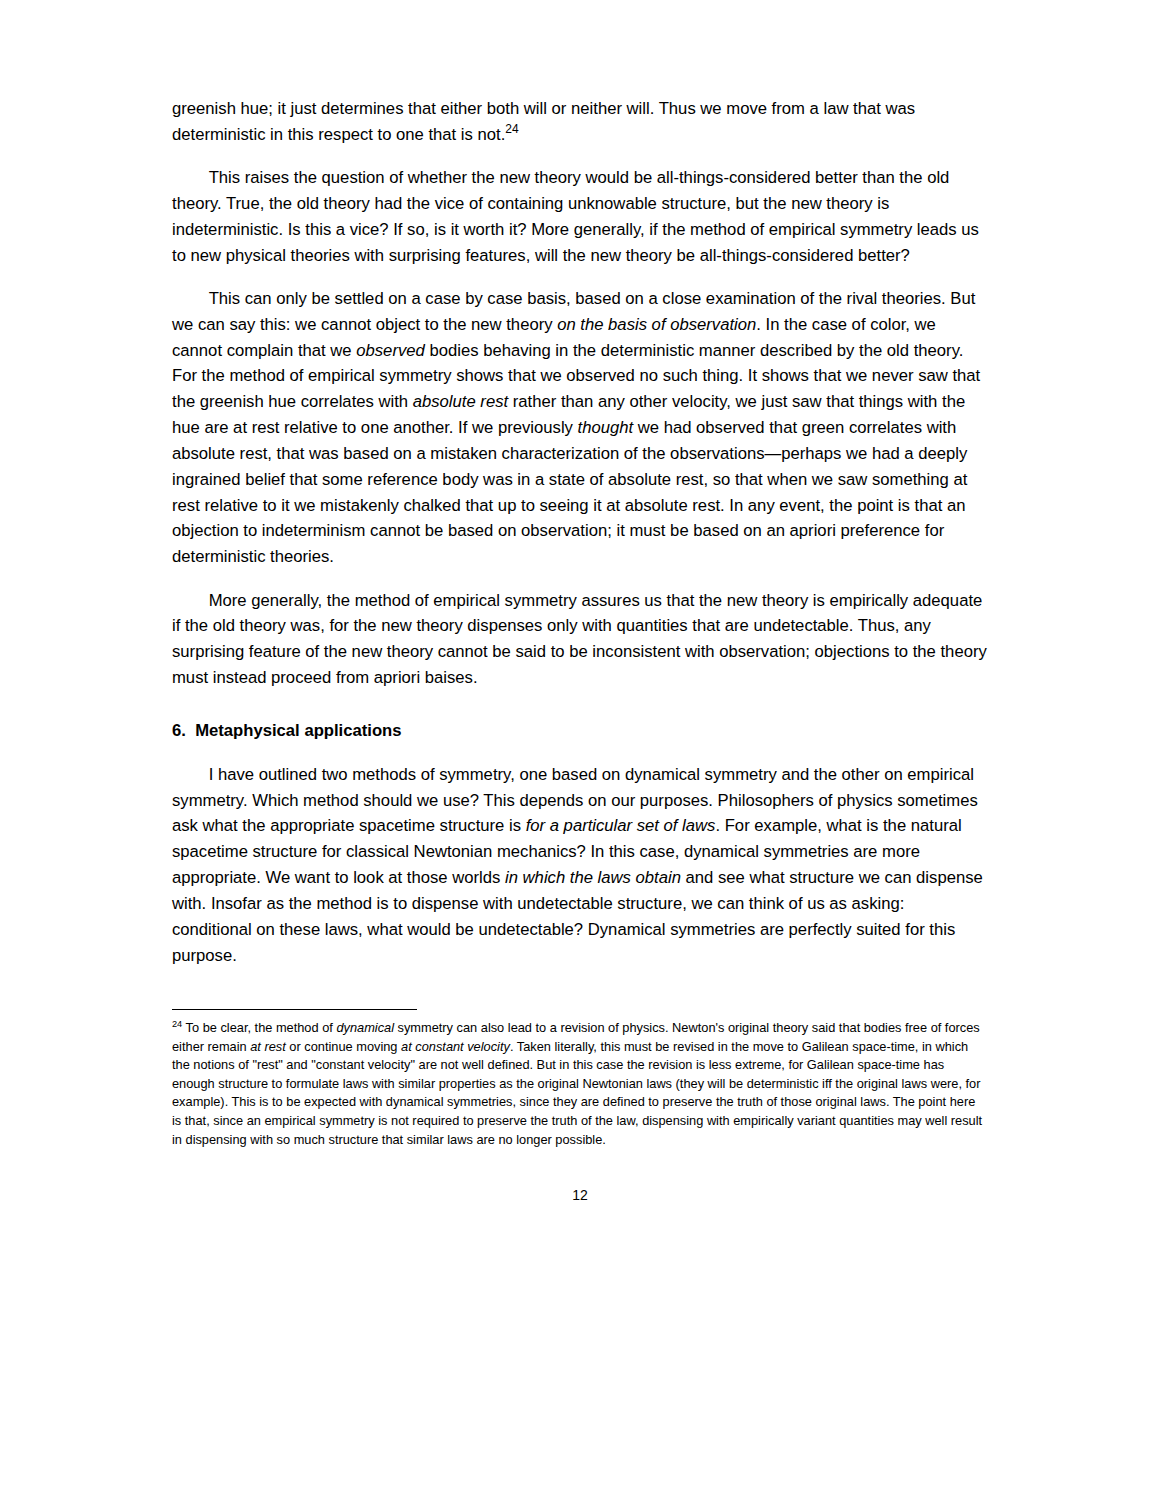greenish hue; it just determines that either both will or neither will. Thus we move from a law that was deterministic in this respect to one that is not.24
This raises the question of whether the new theory would be all-things-considered better than the old theory. True, the old theory had the vice of containing unknowable structure, but the new theory is indeterministic. Is this a vice? If so, is it worth it? More generally, if the method of empirical symmetry leads us to new physical theories with surprising features, will the new theory be all-things-considered better?
This can only be settled on a case by case basis, based on a close examination of the rival theories. But we can say this: we cannot object to the new theory on the basis of observation. In the case of color, we cannot complain that we observed bodies behaving in the deterministic manner described by the old theory. For the method of empirical symmetry shows that we observed no such thing. It shows that we never saw that the greenish hue correlates with absolute rest rather than any other velocity, we just saw that things with the hue are at rest relative to one another. If we previously thought we had observed that green correlates with absolute rest, that was based on a mistaken characterization of the observations—perhaps we had a deeply ingrained belief that some reference body was in a state of absolute rest, so that when we saw something at rest relative to it we mistakenly chalked that up to seeing it at absolute rest. In any event, the point is that an objection to indeterminism cannot be based on observation; it must be based on an apriori preference for deterministic theories.
More generally, the method of empirical symmetry assures us that the new theory is empirically adequate if the old theory was, for the new theory dispenses only with quantities that are undetectable. Thus, any surprising feature of the new theory cannot be said to be inconsistent with observation; objections to the theory must instead proceed from apriori baises.
6. Metaphysical applications
I have outlined two methods of symmetry, one based on dynamical symmetry and the other on empirical symmetry. Which method should we use? This depends on our purposes. Philosophers of physics sometimes ask what the appropriate spacetime structure is for a particular set of laws. For example, what is the natural spacetime structure for classical Newtonian mechanics? In this case, dynamical symmetries are more appropriate. We want to look at those worlds in which the laws obtain and see what structure we can dispense with. Insofar as the method is to dispense with undetectable structure, we can think of us as asking: conditional on these laws, what would be undetectable? Dynamical symmetries are perfectly suited for this purpose.
24 To be clear, the method of dynamical symmetry can also lead to a revision of physics. Newton's original theory said that bodies free of forces either remain at rest or continue moving at constant velocity. Taken literally, this must be revised in the move to Galilean space-time, in which the notions of "rest" and "constant velocity" are not well defined. But in this case the revision is less extreme, for Galilean space-time has enough structure to formulate laws with similar properties as the original Newtonian laws (they will be deterministic iff the original laws were, for example). This is to be expected with dynamical symmetries, since they are defined to preserve the truth of those original laws. The point here is that, since an empirical symmetry is not required to preserve the truth of the law, dispensing with empirically variant quantities may well result in dispensing with so much structure that similar laws are no longer possible.
12